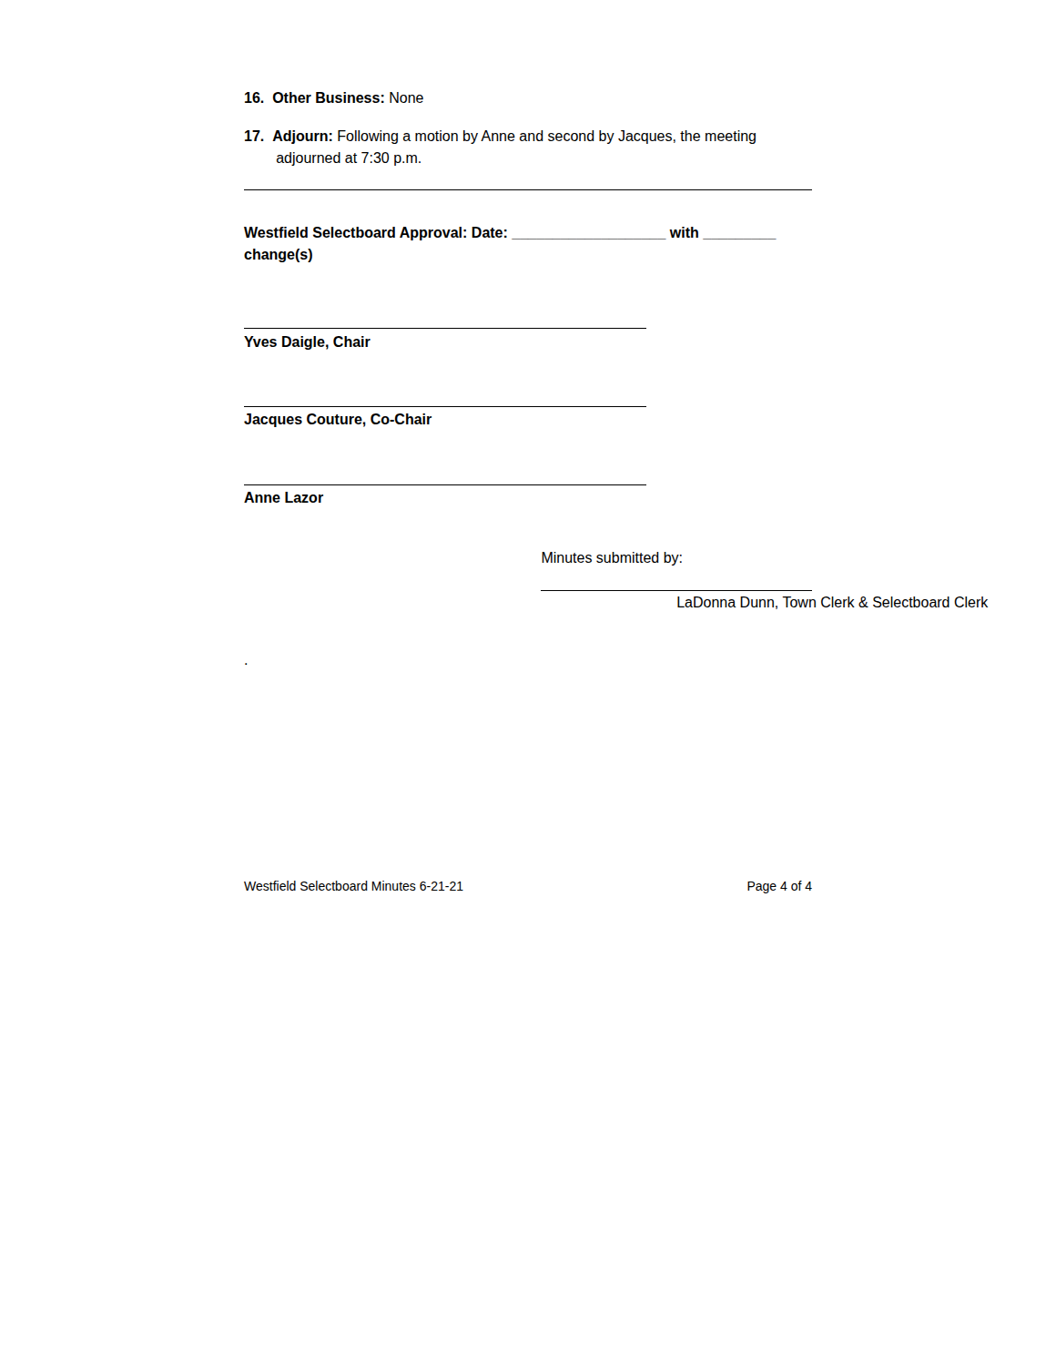16. Other Business: None
17. Adjourn: Following a motion by Anne and second by Jacques, the meeting adjourned at 7:30 p.m.
Westfield Selectboard Approval: Date: ___________________ with _________ change(s)
Yves Daigle, Chair
Jacques Couture, Co-Chair
Anne Lazor
Minutes submitted by:
LaDonna Dunn, Town Clerk & Selectboard Clerk
.
Westfield Selectboard Minutes 6-21-21 Page 4 of 4